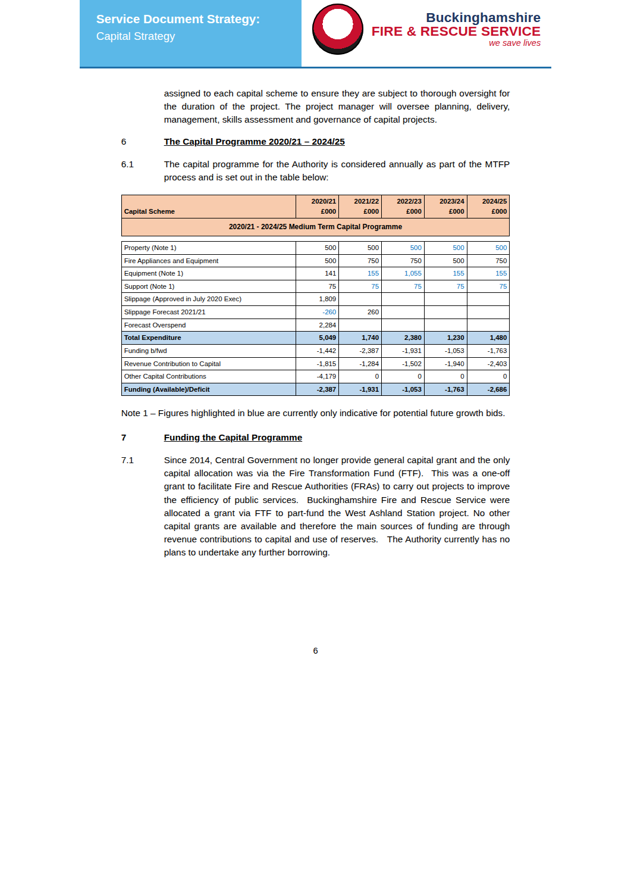Service Document Strategy:
Capital Strategy
Buckinghamshire
FIRE & RESCUE SERVICE
we save lives
assigned to each capital scheme to ensure they are subject to thorough oversight for the duration of the project. The project manager will oversee planning, delivery, management, skills assessment and governance of capital projects.
6
The Capital Programme 2020/21 – 2024/25
6.1
The capital programme for the Authority is considered annually as part of the MTFP process and is set out in the table below:
| 2020/21 - 2024/25 Medium Term Capital Programme |
| Capital Scheme | 2020/21 £000 | 2021/22 £000 | 2022/23 £000 | 2023/24 £000 | 2024/25 £000 |
| Property (Note 1) | 500 | 500 | 500 | 500 | 500 |
| Fire Appliances and Equipment | 500 | 750 | 750 | 500 | 750 |
| Equipment (Note 1) | 141 | 155 | 1,055 | 155 | 155 |
| Support (Note 1) | 75 | 75 | 75 | 75 | 75 |
| Slippage (Approved in July 2020 Exec) | 1,809 | | | | |
| Slippage Forecast 2021/21 | -260 | 260 | | | |
| Forecast Overspend | 2,284 | | | | |
| Total Expenditure | 5,049 | 1,740 | 2,380 | 1,230 | 1,480 |
| Funding b/fwd | -1,442 | -2,387 | -1,931 | -1,053 | -1,763 |
| Revenue Contribution to Capital | -1,815 | -1,284 | -1,502 | -1,940 | -2,403 |
| Other Capital Contributions | -4,179 | 0 | 0 | 0 | 0 |
| Funding (Available)/Deficit | -2,387 | -1,931 | -1,053 | -1,763 | -2,686 |
Note 1 – Figures highlighted in blue are currently only indicative for potential future growth bids.
7
Funding the Capital Programme
7.1
Since 2014, Central Government no longer provide general capital grant and the only capital allocation was via the Fire Transformation Fund (FTF). This was a one-off grant to facilitate Fire and Rescue Authorities (FRAs) to carry out projects to improve the efficiency of public services. Buckinghamshire Fire and Rescue Service were allocated a grant via FTF to part-fund the West Ashland Station project. No other capital grants are available and therefore the main sources of funding are through revenue contributions to capital and use of reserves. The Authority currently has no plans to undertake any further borrowing.
6